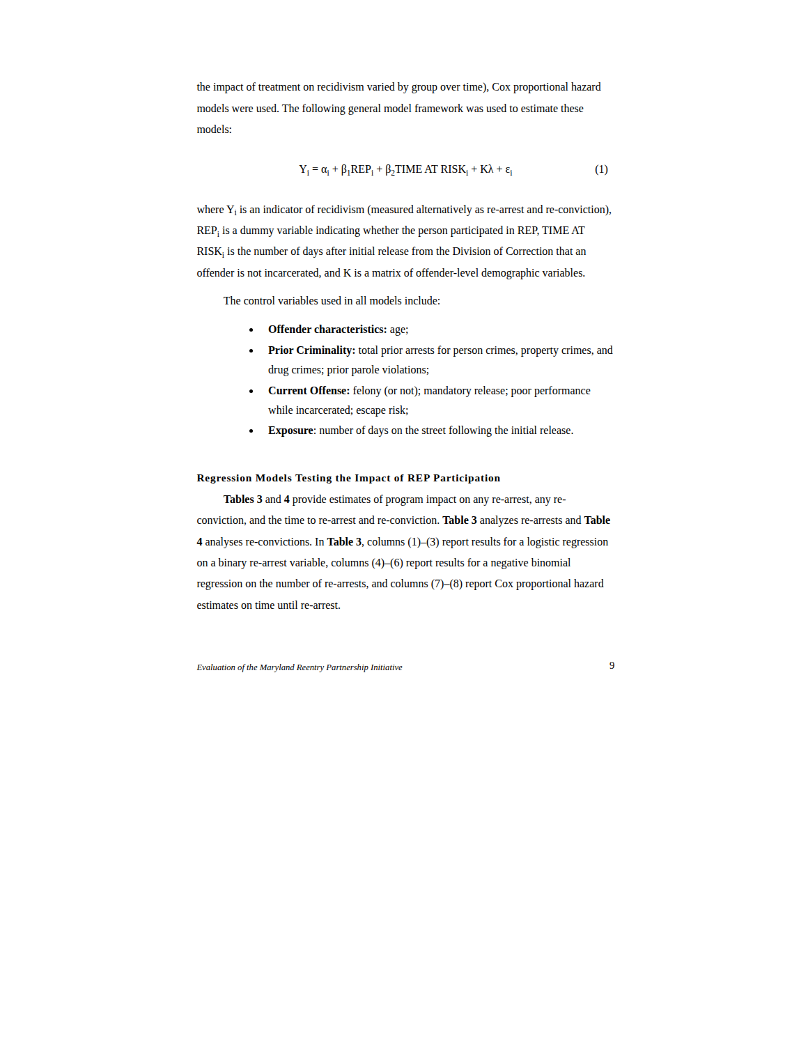the impact of treatment on recidivism varied by group over time), Cox proportional hazard models were used. The following general model framework was used to estimate these models:
Yi = αi + β1REPi + β2TIME AT RISKi + Kλ + εi (1)
where Yi is an indicator of recidivism (measured alternatively as re-arrest and re-conviction), REPi is a dummy variable indicating whether the person participated in REP, TIME AT RISKi is the number of days after initial release from the Division of Correction that an offender is not incarcerated, and K is a matrix of offender-level demographic variables.
The control variables used in all models include:
Offender characteristics: age;
Prior Criminality: total prior arrests for person crimes, property crimes, and drug crimes; prior parole violations;
Current Offense: felony (or not); mandatory release; poor performance while incarcerated; escape risk;
Exposure: number of days on the street following the initial release.
Regression Models Testing the Impact of REP Participation
Tables 3 and 4 provide estimates of program impact on any re-arrest, any re-conviction, and the time to re-arrest and re-conviction. Table 3 analyzes re-arrests and Table 4 analyses re-convictions. In Table 3, columns (1)–(3) report results for a logistic regression on a binary re-arrest variable, columns (4)–(6) report results for a negative binomial regression on the number of re-arrests, and columns (7)–(8) report Cox proportional hazard estimates on time until re-arrest.
Evaluation of the Maryland Reentry Partnership Initiative 9